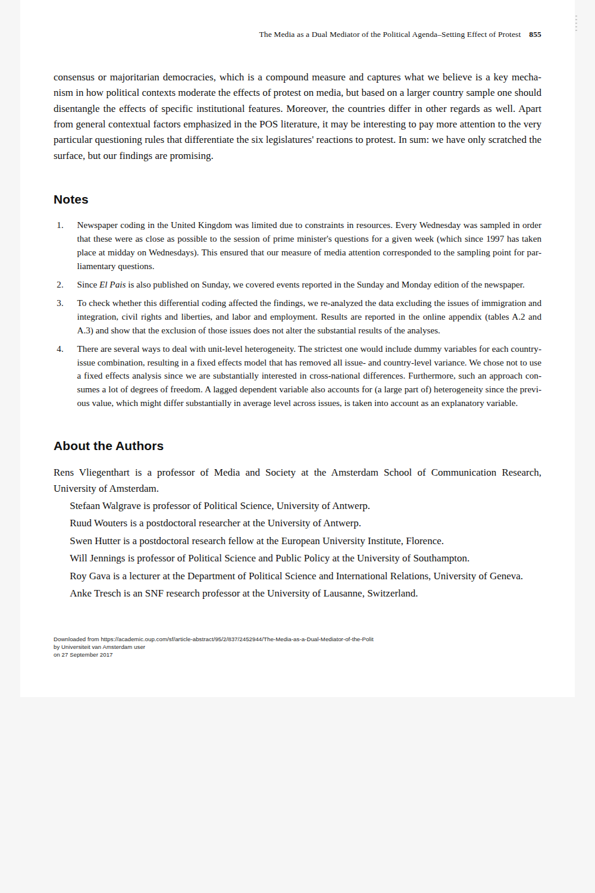The Media as a Dual Mediator of the Political Agenda–Setting Effect of Protest855
consensus or majoritarian democracies, which is a compound measure and captures what we believe is a key mechanism in how political contexts moderate the effects of protest on media, but based on a larger country sample one should disentangle the effects of specific institutional features. Moreover, the countries differ in other regards as well. Apart from general contextual factors emphasized in the POS literature, it may be interesting to pay more attention to the very particular questioning rules that differentiate the six legislatures' reactions to protest. In sum: we have only scratched the surface, but our findings are promising.
Notes
Newspaper coding in the United Kingdom was limited due to constraints in resources. Every Wednesday was sampled in order that these were as close as possible to the session of prime minister's questions for a given week (which since 1997 has taken place at midday on Wednesdays). This ensured that our measure of media attention corresponded to the sampling point for parliamentary questions.
Since El Pais is also published on Sunday, we covered events reported in the Sunday and Monday edition of the newspaper.
To check whether this differential coding affected the findings, we re-analyzed the data excluding the issues of immigration and integration, civil rights and liberties, and labor and employment. Results are reported in the online appendix (tables A.2 and A.3) and show that the exclusion of those issues does not alter the substantial results of the analyses.
There are several ways to deal with unit-level heterogeneity. The strictest one would include dummy variables for each country-issue combination, resulting in a fixed effects model that has removed all issue- and country-level variance. We chose not to use a fixed effects analysis since we are substantially interested in cross-national differences. Furthermore, such an approach consumes a lot of degrees of freedom. A lagged dependent variable also accounts for (a large part of) heterogeneity since the previous value, which might differ substantially in average level across issues, is taken into account as an explanatory variable.
About the Authors
Rens Vliegenthart is a professor of Media and Society at the Amsterdam School of Communication Research, University of Amsterdam.
Stefaan Walgrave is professor of Political Science, University of Antwerp.
Ruud Wouters is a postdoctoral researcher at the University of Antwerp.
Swen Hutter is a postdoctoral research fellow at the European University Institute, Florence.
Will Jennings is professor of Political Science and Public Policy at the University of Southampton.
Roy Gava is a lecturer at the Department of Political Science and International Relations, University of Geneva.
Anke Tresch is an SNF research professor at the University of Lausanne, Switzerland.
Downloaded from https://academic.oup.com/sf/article-abstract/95/2/837/2452944/The-Media-as-a-Dual-Mediator-of-the-Polit
by Universiteit van Amsterdam user
on 27 September 2017